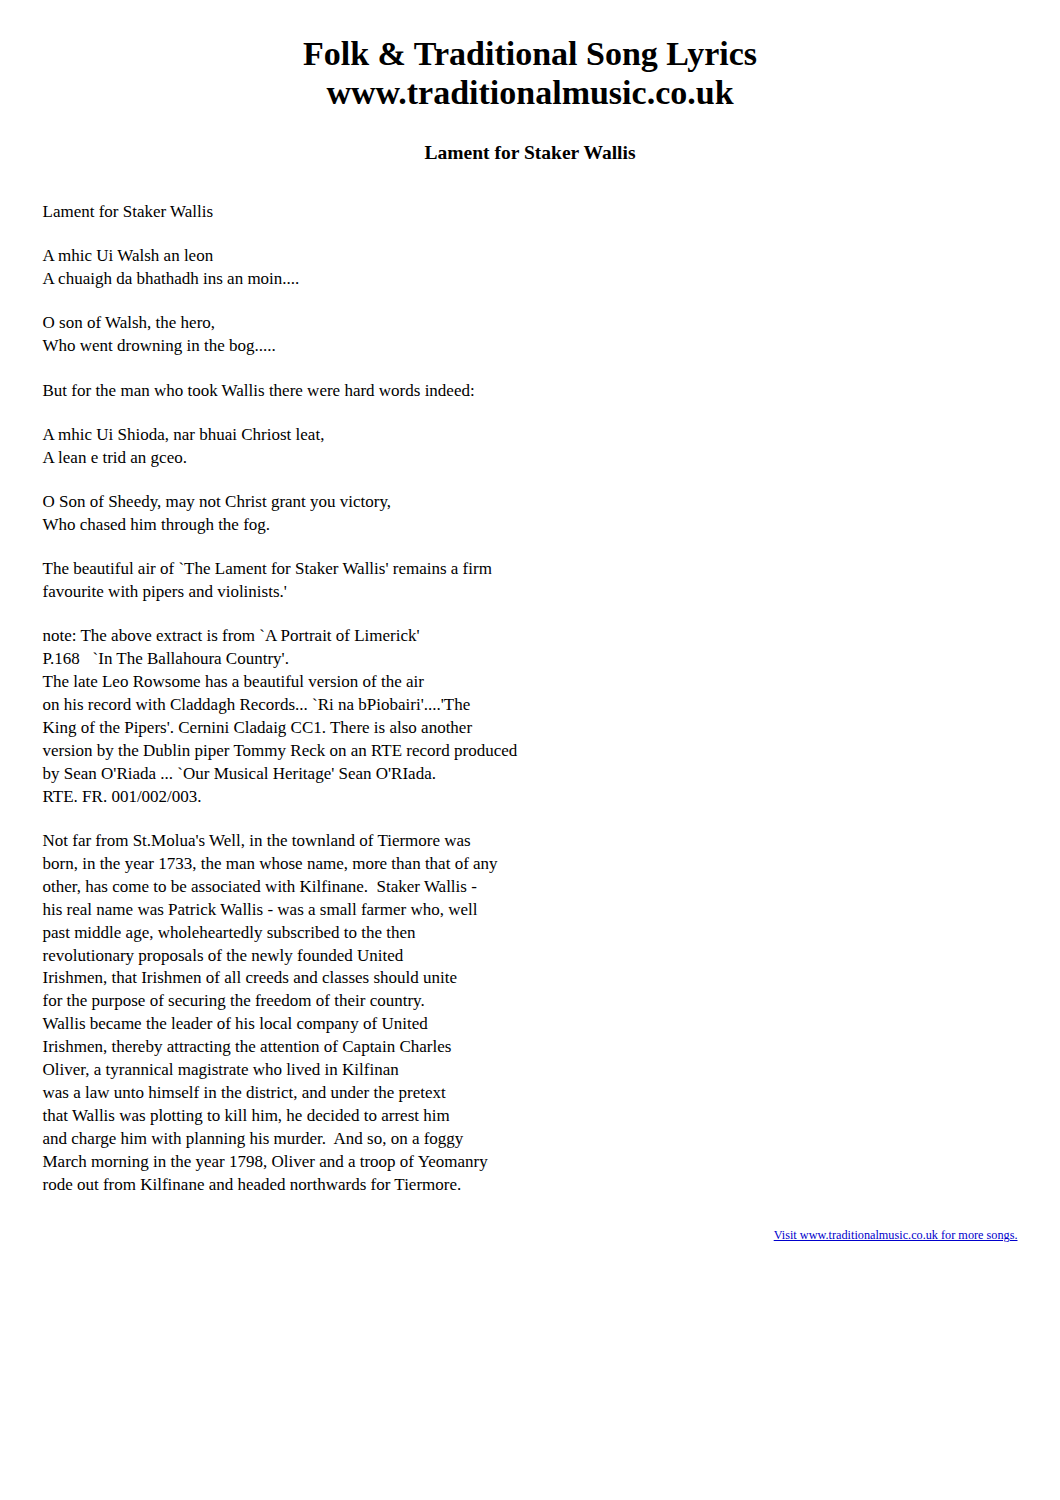Folk & Traditional Song Lyrics www.traditionalmusic.co.uk
Lament for Staker Wallis
Lament for Staker Wallis
A mhic Ui Walsh an leon
A chuaigh da bhathadh ins an moin....
O son of Walsh, the hero,
Who went drowning in the bog.....
But for the man who took Wallis there were hard words indeed:
A mhic Ui Shioda, nar bhuai Chriost leat,
A lean e trid an gceo.
O Son of Sheedy, may not Christ grant you victory,
Who chased him through the fog.
The beautiful air of `The Lament for Staker Wallis' remains a firm
favourite with pipers and violinists.'
note: The above extract is from `A Portrait of Limerick'
P.168 `In The Ballahoura Country'.
The late Leo Rowsome has a beautiful version of the air
on his record with Claddagh Records... `Ri na bPiobairi'....'The
King of the Pipers'. Cernini Cladaig CC1. There is also another
version by the Dublin piper Tommy Reck on an RTE record produced
by Sean O'Riada ... `Our Musical Heritage' Sean O'RIada.
RTE. FR. 001/002/003.
Not far from St.Molua's Well, in the townland of Tiermore was
born, in the year 1733, the man whose name, more than that of any
other, has come to be associated with Kilfinane. Staker Wallis -
his real name was Patrick Wallis - was a small farmer who, well
past middle age, wholeheartedly subscribed to the then
revolutionary proposals of the newly founded United
Irishmen, that Irishmen of all creeds and classes should unite
for the purpose of securing the freedom of their country.
Wallis became the leader of his local company of United
Irishmen, thereby attracting the attention of Captain Charles
Oliver, a tyrannical magistrate who lived in Kilfinan
was a law unto himself in the district, and under the pretext
that Wallis was plotting to kill him, he decided to arrest him
and charge him with planning his murder. And so, on a foggy
March morning in the year 1798, Oliver and a troop of Yeomanry
rode out from Kilfinane and headed northwards for Tiermore.
Visit www.traditionalmusic.co.uk for more songs.